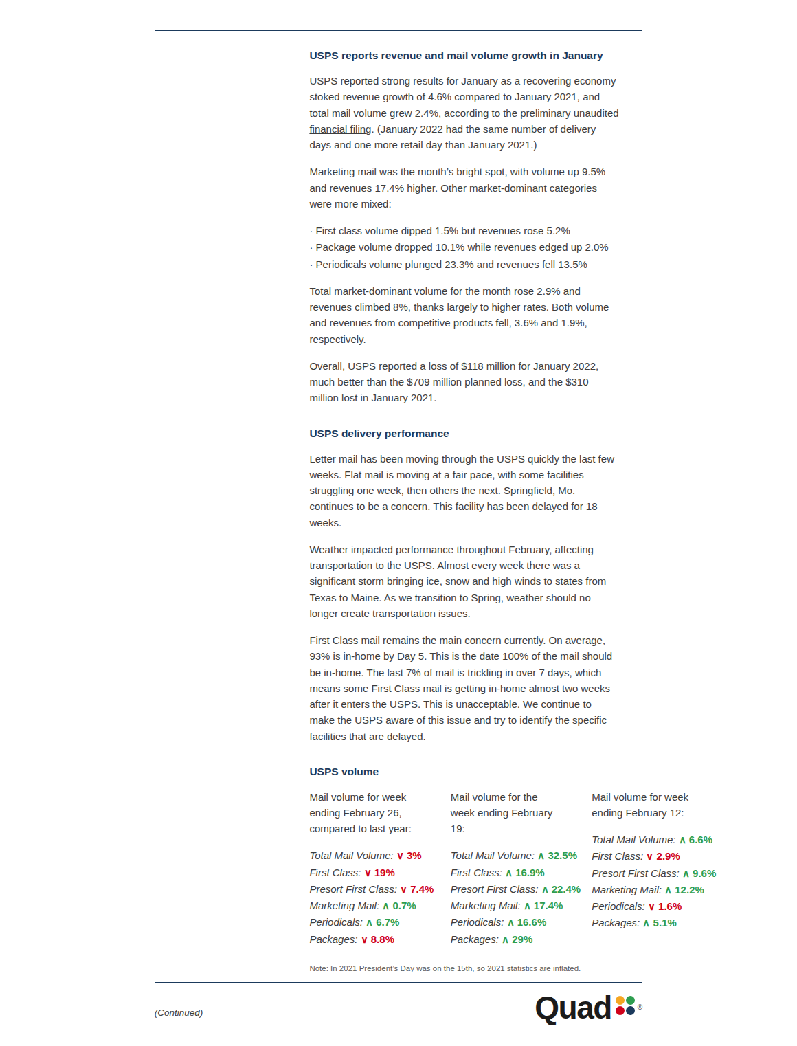USPS reports revenue and mail volume growth in January
USPS reported strong results for January as a recovering economy stoked revenue growth of 4.6% compared to January 2021, and total mail volume grew 2.4%, according to the preliminary unaudited financial filing. (January 2022 had the same number of delivery days and one more retail day than January 2021.)
Marketing mail was the month’s bright spot, with volume up 9.5% and revenues 17.4% higher. Other market-dominant categories were more mixed:
· First class volume dipped 1.5% but revenues rose 5.2%
· Package volume dropped 10.1% while revenues edged up 2.0%
· Periodicals volume plunged 23.3% and revenues fell 13.5%
Total market-dominant volume for the month rose 2.9% and revenues climbed 8%, thanks largely to higher rates. Both volume and revenues from competitive products fell, 3.6% and 1.9%, respectively.
Overall, USPS reported a loss of $118 million for January 2022, much better than the $709 million planned loss, and the $310 million lost in January 2021.
USPS delivery performance
Letter mail has been moving through the USPS quickly the last few weeks. Flat mail is moving at a fair pace, with some facilities struggling one week, then others the next. Springfield, Mo. continues to be a concern. This facility has been delayed for 18 weeks.
Weather impacted performance throughout February, affecting transportation to the USPS. Almost every week there was a significant storm bringing ice, snow and high winds to states from Texas to Maine. As we transition to Spring, weather should no longer create transportation issues.
First Class mail remains the main concern currently. On average, 93% is in-home by Day 5. This is the date 100% of the mail should be in-home. The last 7% of mail is trickling in over 7 days, which means some First Class mail is getting in-home almost two weeks after it enters the USPS. This is unacceptable. We continue to make the USPS aware of this issue and try to identify the specific facilities that are delayed.
USPS volume
Mail volume for week ending February 26, compared to last year:
Total Mail Volume: ∨ 3%
First Class: ∨ 19%
Presort First Class: ∨ 7.4%
Marketing Mail: ∧ 0.7%
Periodicals: ∧ 6.7%
Packages: ∨ 8.8%
Mail volume for the week ending February 19:
Total Mail Volume: ∧ 32.5%
First Class: ∧ 16.9%
Presort First Class: ∧ 22.4%
Marketing Mail: ∧ 17.4%
Periodicals: ∧ 16.6%
Packages: ∧ 29%
Mail volume for week ending February 12:
Total Mail Volume: ∧ 6.6%
First Class: ∨ 2.9%
Presort First Class: ∧ 9.6%
Marketing Mail: ∧ 12.2%
Periodicals: ∨ 1.6%
Packages: ∧ 5.1%
Note: In 2021 President’s Day was on the 15th, so 2021 statistics are inflated.
(Continued)
Quad
®